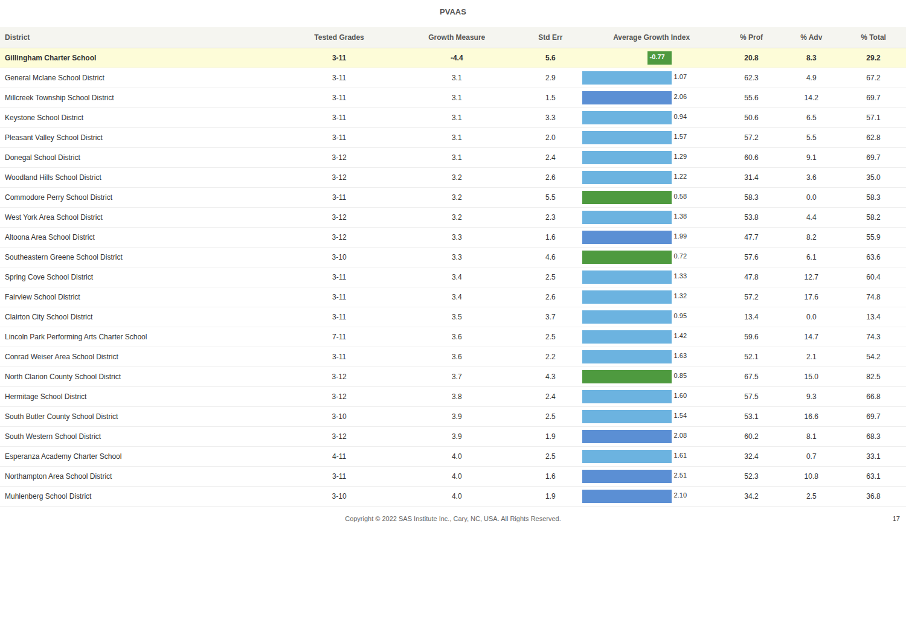PVAAS
| District | Tested Grades | Growth Measure | Std Err | Average Growth Index | % Prof | % Adv | % Total |
| --- | --- | --- | --- | --- | --- | --- | --- |
| Gillingham Charter School | 3-11 | -4.4 | 5.6 | -0.77 | 20.8 | 8.3 | 29.2 |
| General Mclane School District | 3-11 | 3.1 | 2.9 | 1.07 | 62.3 | 4.9 | 67.2 |
| Millcreek Township School District | 3-11 | 3.1 | 1.5 | 2.06 | 55.6 | 14.2 | 69.7 |
| Keystone School District | 3-11 | 3.1 | 3.3 | 0.94 | 50.6 | 6.5 | 57.1 |
| Pleasant Valley School District | 3-11 | 3.1 | 2.0 | 1.57 | 57.2 | 5.5 | 62.8 |
| Donegal School District | 3-12 | 3.1 | 2.4 | 1.29 | 60.6 | 9.1 | 69.7 |
| Woodland Hills School District | 3-12 | 3.2 | 2.6 | 1.22 | 31.4 | 3.6 | 35.0 |
| Commodore Perry School District | 3-11 | 3.2 | 5.5 | 0.58 | 58.3 | 0.0 | 58.3 |
| West York Area School District | 3-12 | 3.2 | 2.3 | 1.38 | 53.8 | 4.4 | 58.2 |
| Altoona Area School District | 3-12 | 3.3 | 1.6 | 1.99 | 47.7 | 8.2 | 55.9 |
| Southeastern Greene School District | 3-10 | 3.3 | 4.6 | 0.72 | 57.6 | 6.1 | 63.6 |
| Spring Cove School District | 3-11 | 3.4 | 2.5 | 1.33 | 47.8 | 12.7 | 60.4 |
| Fairview School District | 3-11 | 3.4 | 2.6 | 1.32 | 57.2 | 17.6 | 74.8 |
| Clairton City School District | 3-11 | 3.5 | 3.7 | 0.95 | 13.4 | 0.0 | 13.4 |
| Lincoln Park Performing Arts Charter School | 7-11 | 3.6 | 2.5 | 1.42 | 59.6 | 14.7 | 74.3 |
| Conrad Weiser Area School District | 3-11 | 3.6 | 2.2 | 1.63 | 52.1 | 2.1 | 54.2 |
| North Clarion County School District | 3-12 | 3.7 | 4.3 | 0.85 | 67.5 | 15.0 | 82.5 |
| Hermitage School District | 3-12 | 3.8 | 2.4 | 1.60 | 57.5 | 9.3 | 66.8 |
| South Butler County School District | 3-10 | 3.9 | 2.5 | 1.54 | 53.1 | 16.6 | 69.7 |
| South Western School District | 3-12 | 3.9 | 1.9 | 2.08 | 60.2 | 8.1 | 68.3 |
| Esperanza Academy Charter School | 4-11 | 4.0 | 2.5 | 1.61 | 32.4 | 0.7 | 33.1 |
| Northampton Area School District | 3-11 | 4.0 | 1.6 | 2.51 | 52.3 | 10.8 | 63.1 |
| Muhlenberg School District | 3-10 | 4.0 | 1.9 | 2.10 | 34.2 | 2.5 | 36.8 |
Copyright © 2022 SAS Institute Inc., Cary, NC, USA. All Rights Reserved. 17